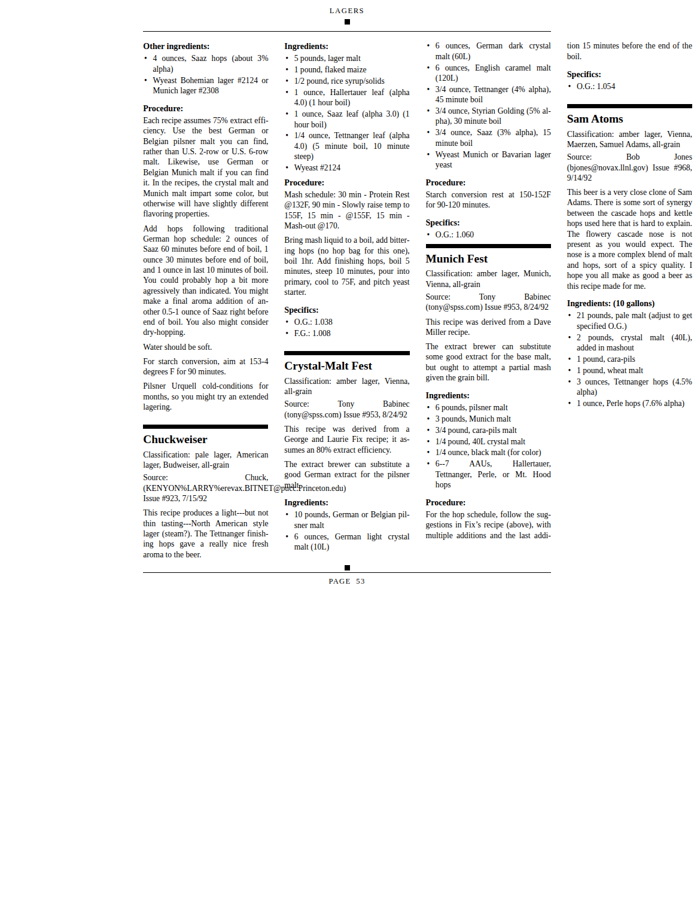LAGERS
Other ingredients:
4 ounces, Saaz hops (about 3% alpha)
Wyeast Bohemian lager #2124 or Munich lager #2308
Procedure:
Each recipe assumes 75% extract efficiency. Use the best German or Belgian pilsner malt you can find, rather than U.S. 2-row or U.S. 6-row malt. Likewise, use German or Belgian Munich malt if you can find it. In the recipes, the crystal malt and Munich malt impart some color, but otherwise will have slightly different flavoring properties.
Add hops following traditional German hop schedule: 2 ounces of Saaz 60 minutes before end of boil, 1 ounce 30 minutes before end of boil, and 1 ounce in last 10 minutes of boil. You could probably hop a bit more agressively than indicated. You might make a final aroma addition of another 0.5-1 ounce of Saaz right before end of boil. You also might consider dry-hopping.
Water should be soft.
For starch conversion, aim at 153-4 degrees F for 90 minutes.
Pilsner Urquell cold-conditions for months, so you might try an extended lagering.
Chuckweiser
Classification: pale lager, American lager, Budweiser, all-grain
Source: Chuck, (KENYON%LARRY%erevax.BITNET@pucc.Princeton.edu) Issue #923, 7/15/92
This recipe produces a light---but not thin tasting---North American style lager (steam?). The Tettnanger finishing hops gave a really nice fresh aroma to the beer.
Ingredients:
5 pounds, lager malt
1 pound, flaked maize
1/2 pound, rice syrup/solids
1 ounce, Hallertauer leaf (alpha 4.0) (1 hour boil)
1 ounce, Saaz leaf (alpha 3.0) (1 hour boil)
1/4 ounce, Tettnanger leaf (alpha 4.0) (5 minute boil, 10 minute steep)
Wyeast #2124
Procedure:
Mash schedule: 30 min - Protein Rest @132F, 90 min - Slowly raise temp to 155F, 15 min - @155F, 15 min - Mash-out @170.
Bring mash liquid to a boil, add bittering hops (no hop bag for this one), boil 1hr. Add finishing hops, boil 5 minutes, steep 10 minutes, pour into primary, cool to 75F, and pitch yeast starter.
Specifics:
O.G.: 1.038
F.G.: 1.008
Crystal-Malt Fest
Classification: amber lager, Vienna, all-grain
Source: Tony Babinec (tony@spss.com) Issue #953, 8/24/92
This recipe was derived from a George and Laurie Fix recipe; it assumes an 80% extract efficiency.
The extract brewer can substitute a good German extract for the pilsner malt.
Ingredients:
10 pounds, German or Belgian pilsner malt
6 ounces, German light crystal malt (10L)
6 ounces, German dark crystal malt (60L)
6 ounces, English caramel malt (120L)
3/4 ounce, Tettnanger (4% alpha), 45 minute boil
3/4 ounce, Styrian Golding (5% alpha), 30 minute boil
3/4 ounce, Saaz (3% alpha), 15 minute boil
Wyeast Munich or Bavarian lager yeast
Procedure:
Starch conversion rest at 150-152F for 90-120 minutes.
Specifics:
O.G.: 1.060
Munich Fest
Classification: amber lager, Munich, Vienna, all-grain
Source: Tony Babinec (tony@spss.com) Issue #953, 8/24/92
This recipe was derived from a Dave Miller recipe.
The extract brewer can substitute some good extract for the base malt, but ought to attempt a partial mash given the grain bill.
Ingredients:
6 pounds, pilsner malt
3 pounds, Munich malt
3/4 pound, cara-pils malt
1/4 pound, 40L crystal malt
1/4 ounce, black malt (for color)
6--7 AAUs, Hallertauer, Tettnanger, Perle, or Mt. Hood hops
Procedure:
For the hop schedule, follow the suggestions in Fix’s recipe (above), with multiple additions and the last addition 15 minutes before the end of the boil.
Specifics:
O.G.: 1.054
Sam Atoms
Classification: amber lager, Vienna, Maerzen, Samuel Adams, all-grain
Source: Bob Jones (bjones@novax.llnl.gov) Issue #968, 9/14/92
This beer is a very close clone of Sam Adams. There is some sort of synergy between the cascade hops and kettle hops used here that is hard to explain. The flowery cascade nose is not present as you would expect. The nose is a more complex blend of malt and hops, sort of a spicy quality. I hope you all make as good a beer as this recipe made for me.
Ingredients: (10 gallons)
21 pounds, pale malt (adjust to get specified O.G.)
2 pounds, crystal malt (40L), added in mashout
1 pound, cara-pils
1 pound, wheat malt
3 ounces, Tettnanger hops (4.5% alpha)
1 ounce, Perle hops (7.6% alpha)
PAGE 53